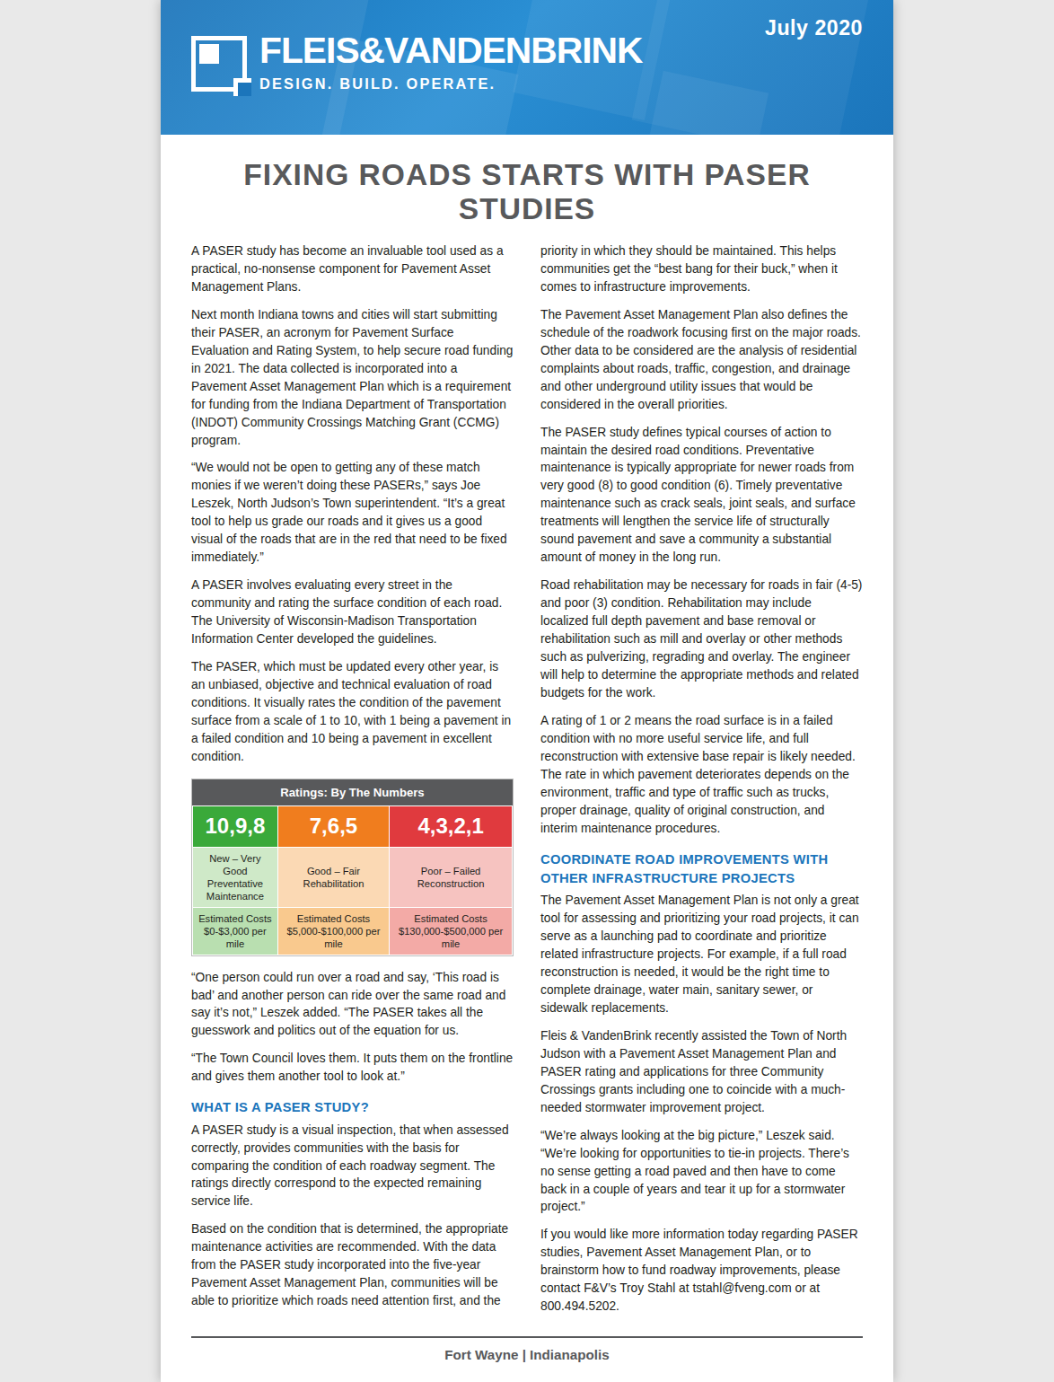July 2020
FLEIS&VANDENBRINK
DESIGN. BUILD. OPERATE.
FIXING ROADS STARTS WITH PASER STUDIES
A PASER study has become an invaluable tool used as a practical, no-nonsense component for Pavement Asset Management Plans.
Next month Indiana towns and cities will start submitting their PASER, an acronym for Pavement Surface Evaluation and Rating System, to help secure road funding in 2021. The data collected is incorporated into a Pavement Asset Management Plan which is a requirement for funding from the Indiana Department of Transportation (INDOT) Community Crossings Matching Grant (CCMG) program.
“We would not be open to getting any of these match monies if we weren’t doing these PASERs,” says Joe Leszek, North Judson’s Town superintendent. “It’s a great tool to help us grade our roads and it gives us a good visual of the roads that are in the red that need to be fixed immediately.”
A PASER involves evaluating every street in the community and rating the surface condition of each road. The University of Wisconsin-Madison Transportation Information Center developed the guidelines.
The PASER, which must be updated every other year, is an unbiased, objective and technical evaluation of road conditions. It visually rates the condition of the pavement surface from a scale of 1 to 10, with 1 being a pavement in a failed condition and 10 being a pavement in excellent condition.
Ratings: By The Numbers
| 10,9,8 | 7,6,5 | 4,3,2,1 |
| New – Very Good Preventative Maintenance | Good – Fair Rehabilitation | Poor – Failed Reconstruction |
| Estimated Costs $0-$3,000 per mile | Estimated Costs $5,000-$100,000 per mile | Estimated Costs $130,000-$500,000 per mile |
“One person could run over a road and say, ‘This road is bad’ and another person can ride over the same road and say it’s not,” Leszek added. “The PASER takes all the guesswork and politics out of the equation for us.
“The Town Council loves them. It puts them on the frontline and gives them another tool to look at.”
WHAT IS A PASER STUDY?
A PASER study is a visual inspection, that when assessed correctly, provides communities with the basis for comparing the condition of each roadway segment. The ratings directly correspond to the expected remaining service life.
Based on the condition that is determined, the appropriate maintenance activities are recommended. With the data from the PASER study incorporated into the five-year Pavement Asset Management Plan, communities will be able to prioritize which roads need attention first, and the priority in which they should be maintained. This helps communities get the “best bang for their buck,” when it comes to infrastructure improvements.
The Pavement Asset Management Plan also defines the schedule of the roadwork focusing first on the major roads. Other data to be considered are the analysis of residential complaints about roads, traffic, congestion, and drainage and other underground utility issues that would be considered in the overall priorities.
The PASER study defines typical courses of action to maintain the desired road conditions. Preventative maintenance is typically appropriate for newer roads from very good (8) to good condition (6). Timely preventative maintenance such as crack seals, joint seals, and surface treatments will lengthen the service life of structurally sound pavement and save a community a substantial amount of money in the long run.
Road rehabilitation may be necessary for roads in fair (4-5) and poor (3) condition. Rehabilitation may include localized full depth pavement and base removal or rehabilitation such as mill and overlay or other methods such as pulverizing, regrading and overlay. The engineer will help to determine the appropriate methods and related budgets for the work.
A rating of 1 or 2 means the road surface is in a failed condition with no more useful service life, and full reconstruction with extensive base repair is likely needed. The rate in which pavement deteriorates depends on the environment, traffic and type of traffic such as trucks, proper drainage, quality of original construction, and interim maintenance procedures.
COORDINATE ROAD IMPROVEMENTS WITH OTHER INFRASTRUCTURE PROJECTS
The Pavement Asset Management Plan is not only a great tool for assessing and prioritizing your road projects, it can serve as a launching pad to coordinate and prioritize related infrastructure projects. For example, if a full road reconstruction is needed, it would be the right time to complete drainage, water main, sanitary sewer, or sidewalk replacements.
Fleis & VandenBrink recently assisted the Town of North Judson with a Pavement Asset Management Plan and PASER rating and applications for three Community Crossings grants including one to coincide with a much-needed stormwater improvement project.
“We’re always looking at the big picture,” Leszek said. “We’re looking for opportunities to tie-in projects. There’s no sense getting a road paved and then have to come back in a couple of years and tear it up for a stormwater project.”
If you would like more information today regarding PASER studies, Pavement Asset Management Plan, or to brainstorm how to fund roadway improvements, please contact F&V’s Troy Stahl at tstahl@fveng.com or at 800.494.5202.
Fort Wayne | Indianapolis